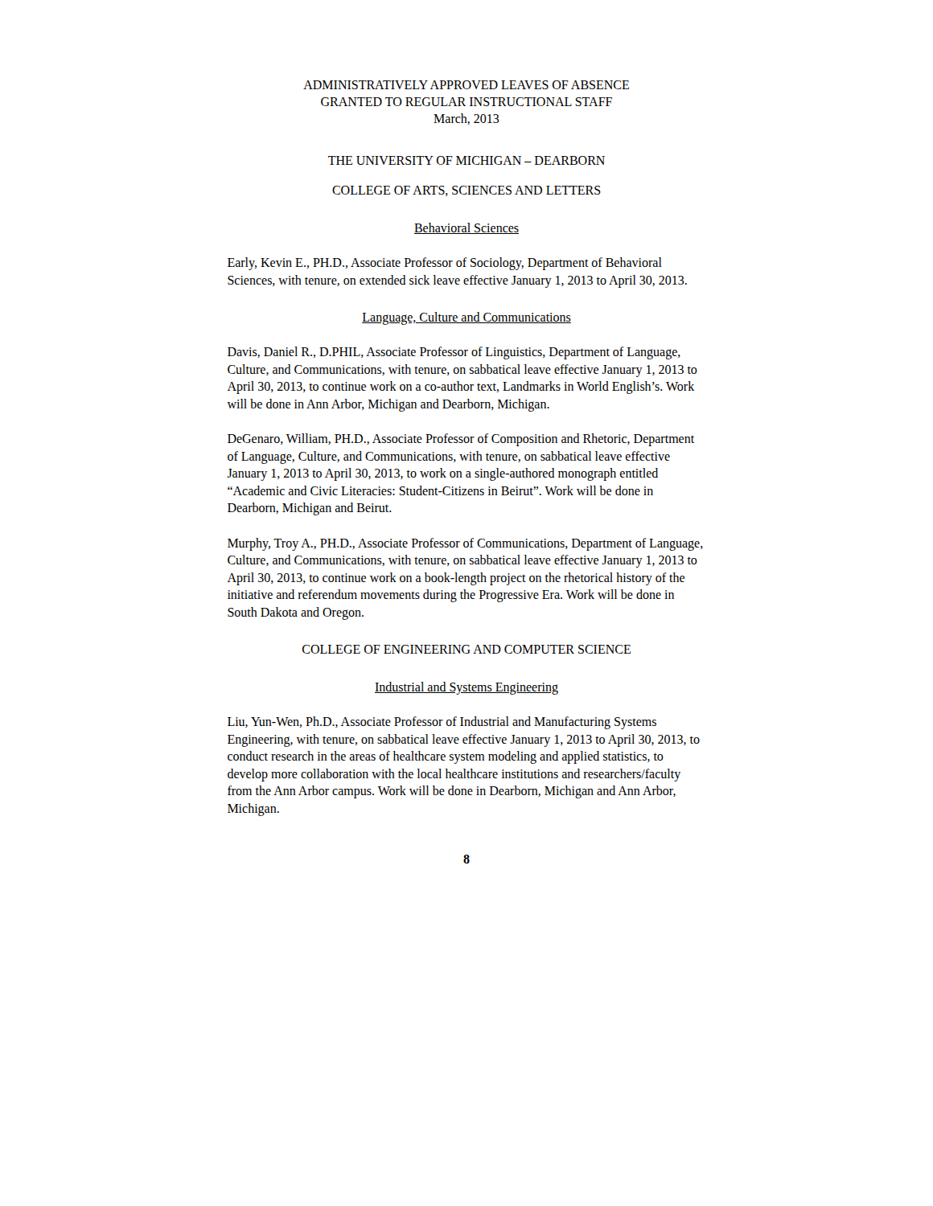ADMINISTRATIVELY APPROVED LEAVES OF ABSENCE
GRANTED TO REGULAR INSTRUCTIONAL STAFF
March, 2013
THE UNIVERSITY OF MICHIGAN – DEARBORN
COLLEGE OF ARTS, SCIENCES AND LETTERS
Behavioral Sciences
Early, Kevin E., PH.D., Associate Professor of Sociology, Department of Behavioral Sciences, with tenure, on extended sick leave effective January 1, 2013 to April 30, 2013.
Language, Culture and Communications
Davis, Daniel R., D.PHIL, Associate Professor of Linguistics, Department of Language, Culture, and Communications, with tenure, on sabbatical leave effective January 1, 2013 to April 30, 2013, to continue work on a co-author text, Landmarks in World English’s. Work will be done in Ann Arbor, Michigan and Dearborn, Michigan.
DeGenaro, William, PH.D., Associate Professor of Composition and Rhetoric, Department of Language, Culture, and Communications, with tenure, on sabbatical leave effective January 1, 2013 to April 30, 2013, to work on a single-authored monograph entitled “Academic and Civic Literacies: Student-Citizens in Beirut”. Work will be done in Dearborn, Michigan and Beirut.
Murphy, Troy A., PH.D., Associate Professor of Communications, Department of Language, Culture, and Communications, with tenure, on sabbatical leave effective January 1, 2013 to April 30, 2013, to continue work on a book-length project on the rhetorical history of the initiative and referendum movements during the Progressive Era. Work will be done in South Dakota and Oregon.
COLLEGE OF ENGINEERING AND COMPUTER SCIENCE
Industrial and Systems Engineering
Liu, Yun-Wen, Ph.D., Associate Professor of Industrial and Manufacturing Systems Engineering, with tenure, on sabbatical leave effective January 1, 2013 to April 30, 2013, to conduct research in the areas of healthcare system modeling and applied statistics, to develop more collaboration with the local healthcare institutions and researchers/faculty from the Ann Arbor campus. Work will be done in Dearborn, Michigan and Ann Arbor, Michigan.
8